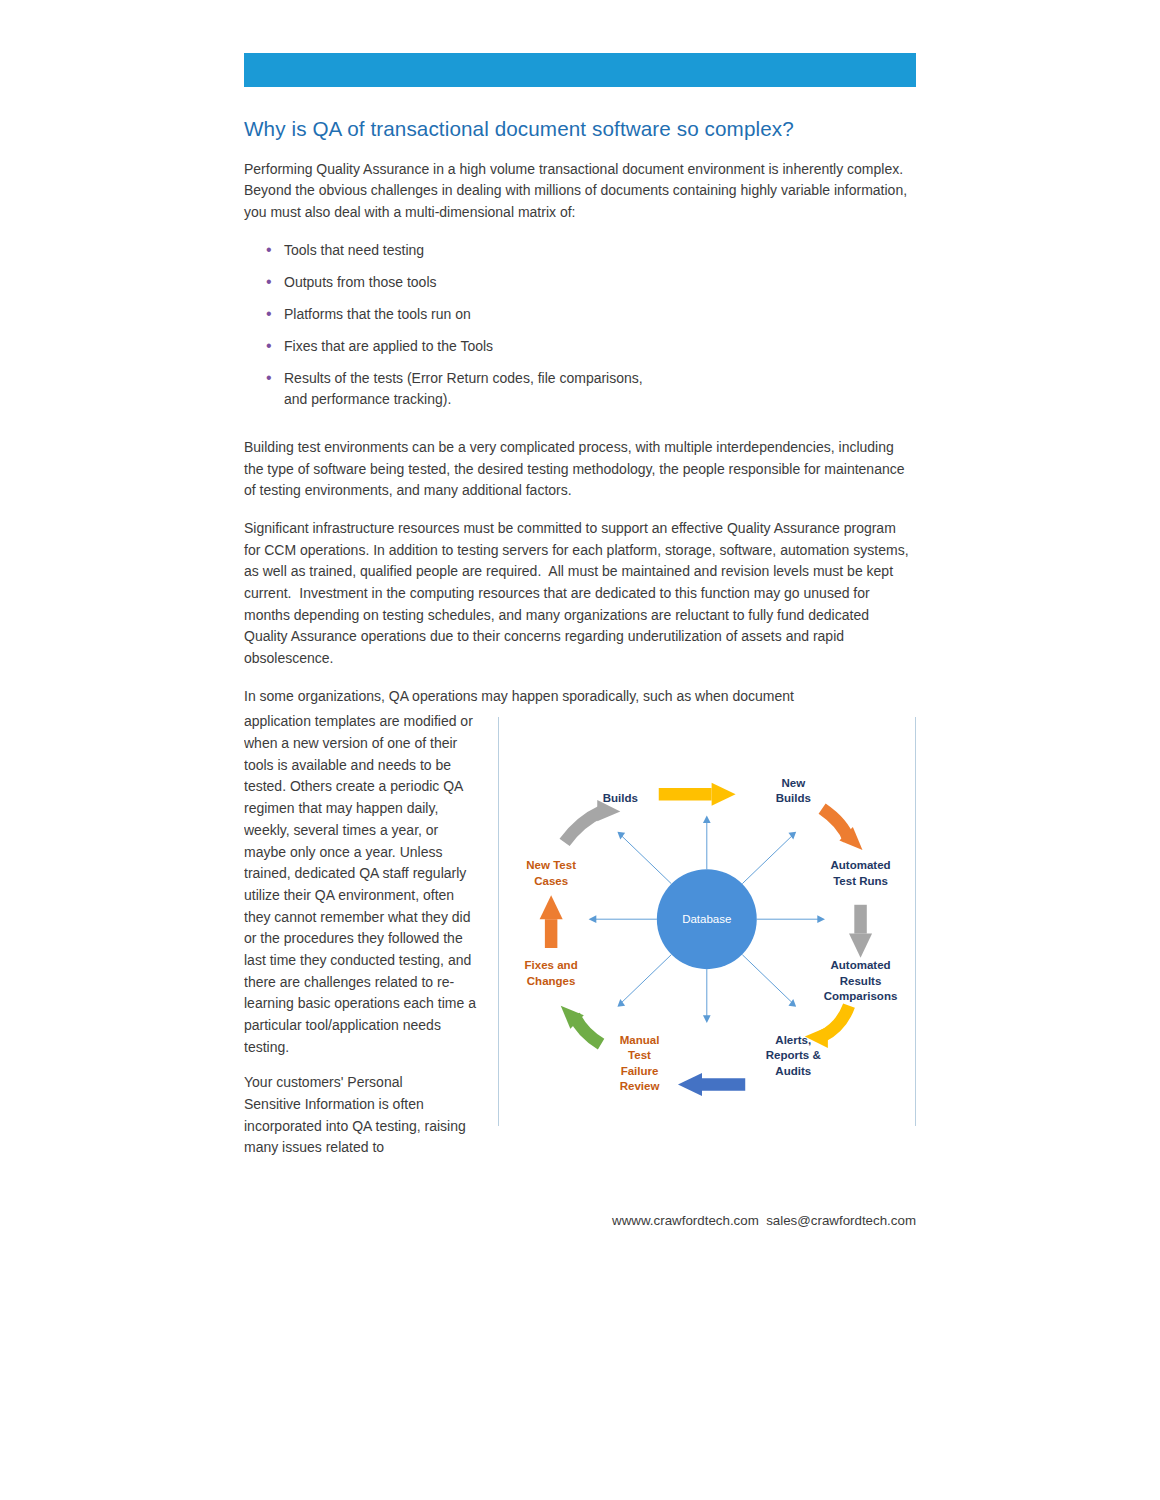Why is QA of transactional document software so complex?
Performing Quality Assurance in a high volume transactional document environment is inherently complex. Beyond the obvious challenges in dealing with millions of documents containing highly variable information, you must also deal with a multi-dimensional matrix of:
Tools that need testing
Outputs from those tools
Platforms that the tools run on
Fixes that are applied to the Tools
Results of the tests (Error Return codes, file comparisons,
and performance tracking).
Building test environments can be a very complicated process, with multiple interdependencies, including the type of software being tested, the desired testing methodology, the people responsible for maintenance of testing environments, and many additional factors.
Significant infrastructure resources must be committed to support an effective Quality Assurance program for CCM operations. In addition to testing servers for each platform, storage, software, automation systems, as well as trained, qualified people are required. All must be maintained and revision levels must be kept current. Investment in the computing resources that are dedicated to this function may go unused for months depending on testing schedules, and many organizations are reluctant to fully fund dedicated Quality Assurance operations due to their concerns regarding underutilization of assets and rapid obsolescence.
In some organizations, QA operations may happen sporadically, such as when document
Database Builds New Builds Automated Test Runs Automated Results Comparisons Alerts, Reports & Audits Manual Test Failure Review Fixes and Changes New Test Cases
application templates are modified or when a new version of one of their tools is available and needs to be tested. Others create a periodic QA regimen that may happen daily, weekly, several times a year, or maybe only once a year. Unless trained, dedicated QA staff regularly utilize their QA environment, often they cannot remember what they did or the procedures they followed the last time they conducted testing, and there are challenges related to re-learning basic operations each time a particular tool/application needs testing.
Your customers' Personal
Sensitive Information is often incorporated into QA testing, raising many issues related to
wwww.crawfordtech.com sales@crawfordtech.com